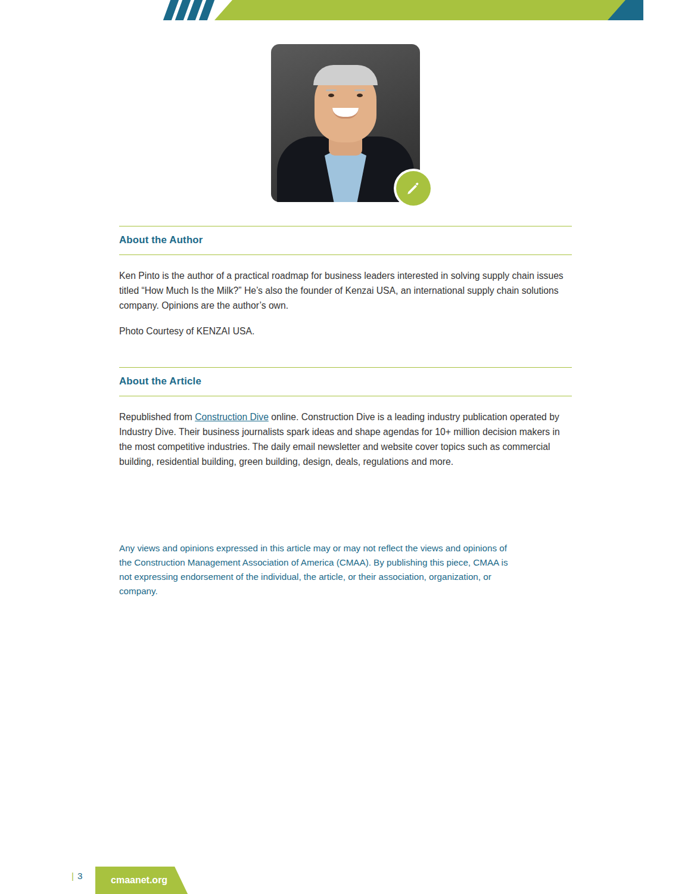About the Author
Ken Pinto is the author of a practical roadmap for business leaders interested in solving supply chain issues titled “How Much Is the Milk?” He’s also the founder of Kenzai USA, an international supply chain solutions company. Opinions are the author’s own.
Photo Courtesy of KENZAI USA.
About the Article
Republished from Construction Dive online. Construction Dive is a leading industry publication operated by Industry Dive. Their business journalists spark ideas and shape agendas for 10+ million decision makers in the most competitive industries. The daily email newsletter and website cover topics such as commercial building, residential building, green building, design, deals, regulations and more.
Any views and opinions expressed in this article may or may not reflect the views and opinions of the Construction Management Association of America (CMAA). By publishing this piece, CMAA is not expressing endorsement of the individual, the article, or their association, organization, or company.
|3
cmaanet.org